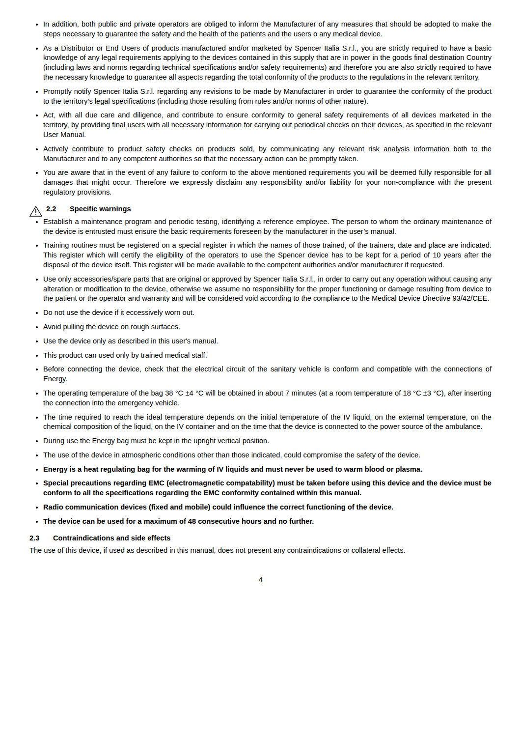In addition, both public and private operators are obliged to inform the Manufacturer of any measures that should be adopted to make the steps necessary to guarantee the safety and the health of the patients and the users o any medical device.
As a Distributor or End Users of products manufactured and/or marketed by Spencer Italia S.r.l., you are strictly required to have a basic knowledge of any legal requirements applying to the devices contained in this supply that are in power in the goods final destination Country (including laws and norms regarding technical specifications and/or safety requirements) and therefore you are also strictly required to have the necessary knowledge to guarantee all aspects regarding the total conformity of the products to the regulations in the relevant territory.
Promptly notify Spencer Italia S.r.l. regarding any revisions to be made by Manufacturer in order to guarantee the conformity of the product to the territory’s legal specifications (including those resulting from rules and/or norms of other nature).
Act, with all due care and diligence, and contribute to ensure conformity to general safety requirements of all devices marketed in the territory, by providing final users with all necessary information for carrying out periodical checks on their devices, as specified in the relevant User Manual.
Actively contribute to product safety checks on products sold, by communicating any relevant risk analysis information both to the Manufacturer and to any competent authorities so that the necessary action can be promptly taken.
You are aware that in the event of any failure to conform to the above mentioned requirements you will be deemed fully responsible for all damages that might occur. Therefore we expressly disclaim any responsibility and/or liability for your non-compliance with the present regulatory provisions.
2.2 Specific warnings
Establish a maintenance program and periodic testing, identifying a reference employee. The person to whom the ordinary maintenance of the device is entrusted must ensure the basic requirements foreseen by the manufacturer in the user’s manual.
Training routines must be registered on a special register in which the names of those trained, of the trainers, date and place are indicated. This register which will certify the eligibility of the operators to use the Spencer device has to be kept for a period of 10 years after the disposal of the device itself. This register will be made available to the competent authorities and/or manufacturer if requested.
Use only accessories/spare parts that are original or approved by Spencer Italia S.r.l., in order to carry out any operation without causing any alteration or modification to the device, otherwise we assume no responsibility for the proper functioning or damage resulting from device to the patient or the operator and warranty and will be considered void according to the compliance to the Medical Device Directive 93/42/CEE.
Do not use the device if it eccessively worn out.
Avoid pulling the device on rough surfaces.
Use the device only as described in this user's manual.
This product can used only by trained medical staff.
Before connecting the device, check that the electrical circuit of the sanitary vehicle is conform and compatible with the connections of Energy.
The operating temperature of the bag 38 °C ±4 °C will be obtained in about 7 minutes (at a room temperature of 18 °C ±3 °C), after inserting the connection into the emergency vehicle.
The time required to reach the ideal temperature depends on the initial temperature of the IV liquid, on the external temperature, on the chemical composition of the liquid, on the IV container and on the time that the device is connected to the power source of the ambulance.
During use the Energy bag must be kept in the upright vertical position.
The use of the device in atmospheric conditions other than those indicated, could compromise the safety of the device.
Energy is a heat regulating bag for the warming of IV liquids and must never be used to warm blood or plasma.
Special precautions regarding EMC (electromagnetic compatability) must be taken before using this device and the device must be conform to all the specifications regarding the EMC conformity contained within this manual.
Radio communication devices (fixed and mobile) could influence the correct functioning of the device.
The device can be used for a maximum of 48 consecutive hours and no further.
2.3 Contraindications and side effects
The use of this device, if used as described in this manual, does not present any contraindications or collateral effects.
4